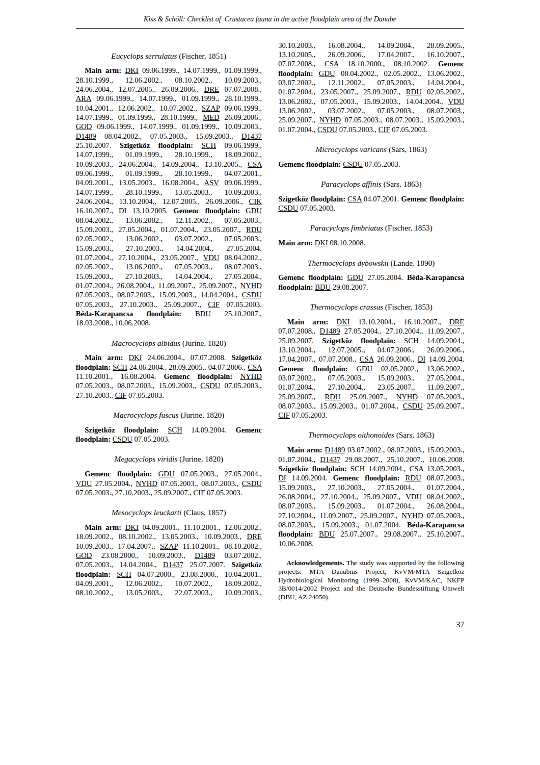Kiss & Schöll: Checklist of Crustacea fauna in the active floodplain area of the Danube
Eucyclops serrulatus (Fischer, 1851)
Main arm: DKI 09.06.1999., 14.07.1999., 01.09.1999., 28.10.1999., 12.06.2002., 08.10.2002., 10.09.2003., 24.06.2004., 12.07.2005., 26.09.2006., DRE 07.07.2008., ARA 09.06.1999., 14.07.1999., 01.09.1999., 28.10.1999., 10.04.2001., 12.06.2002., 10.07.2002., SZAP 09.06.1999., 14.07.1999., 01.09.1999., 28.10.1999., MED 26.09.2006., GOD 09.06.1999., 14.07.1999., 01.09.1999., 10.09.2003., D1489 08.04.2002., 07.05.2003., 15.09.2003., D1437 25.10.2007. Szigetköz floodplain: SCH 09.06.1999., 14.07.1999., 01.09.1999., 28.10.1999., 18.09.2002., 10.09.2003., 24.06.2004., 14.09.2004., 13.10.2005., CSA 09.06.1999., 01.09.1999., 28.10.1999., 04.07.2001., 04.09.2001., 13.05.2003., 16.08.2004., ASV 09.06.1999., 14.07.1999., 28.10.1999., 13.05.2003., 10.09.2003., 24.06.2004., 13.10.2004., 12.07.2005., 26.09.2006., CIK 16.10.2007., DI 13.10.2005. Gemenc floodplain: GDU 08.04.2002., 13.06.2002., 12.11.2002., 07.05.2003., 15.09.2003., 27.05.2004., 01.07.2004., 23.05.2007., RDU 02.05.2002., 13.06.2002., 03.07.2002., 07.05.2003., 15.09.2003., 27.10.2003., 14.04.2004., 27.05.2004. 01.07.2004., 27.10.2004., 23.05.2007., VDU 08.04.2002., 02.05.2002., 13.06.2002., 07.05.2003., 08.07.2003., 15.09.2003., 27.10.2003., 14.04.2004., 27.05.2004., 01.07.2004., 26.08.2004., 11.09.2007., 25.09.2007., NYHD 07.05.2003., 08.07.2003., 15.09.2003., 14.04.2004., CSDU 07.05.2003., 27.10.2003., 25.09.2007., CIF 07.05.2003. Béda-Karapancsa floodplain: BDU 25.10.2007., 18.03.2008., 10.06.2008.
Macrocyclops albidus (Jurine, 1820)
Main arm: DKI 24.06.2004., 07.07.2008. Szigetköz floodplain: SCH 24.06.2004., 28.09.2005., 04.07.2006., CSA 11.10.2001., 16.08.2004. Gemenc floodplain: NYHD 07.05.2003., 08.07.2003., 15.09.2003., CSDU 07.05.2003., 27.10.2003., CIF 07.05.2003.
Macrocyclops fuscus (Jurine, 1820)
Szigetköz floodplain: SCH 14.09.2004. Gemenc floodplain: CSDU 07.05.2003.
Megacyclops viridis (Jurine, 1820)
Gemenc floodplain: GDU 07.05.2003., 27.05.2004., VDU 27.05.2004., NYHD 07.05.2003., 08.07.2003., CSDU 07.05.2003., 27.10.2003., 25.09.2007., CIF 07.05.2003.
Mesocyclops leuckarti (Claus, 1857)
Main arm: DKI 04.09.2001., 11.10.2001., 12.06.2002., 18.09.2002., 08.10.2002., 13.05.2003., 10.09.2003., DRE 10.09.2003., 17.04.2007., SZAP 11.10.2001., 08.10.2002., GOD 23.08.2000., 10.09.2003., D1489 03.07.2002., 07.05.2003., 14.04.2004., D1437 25.07.2007. Szigetköz floodplain: SCH 04.07.2000., 23.08.2000., 10.04.2001., 04.09.2001., 12.06.2002., 10.07.2002., 18.09.2002., 08.10.2002., 13.05.2003., 22.07.2003., 10.09.2003., 30.10.2003., 16.08.2004., 14.09.2004., 28.09.2005., 13.10.2005., 26.09.2006., 17.04.2007., 16.10.2007., 07.07.2008., CSA 18.10.2000., 08.10.2002. Gemenc floodplain: GDU 08.04.2002., 02.05.2002., 13.06.2002., 03.07.2002., 12.11.2002., 07.05.2003., 14.04.2004., 01.07.2004., 23.05.2007., 25.09.2007., RDU 02.05.2002., 13.06.2002., 07.05.2003., 15.09.2003., 14.04.2004., VDU 13.06.2002., 03.07.2002., 07.05.2003., 08.07.2003., 25.09.2007., NYHD 07.05.2003., 08.07.2003., 15.09.2003., 01.07.2004., CSDU 07.05.2003., CIF 07.05.2003.
Microcyclops varicans (Sars, 1863)
Gemenc floodplain: CSDU 07.05.2003.
Paracyclops affinis (Sars, 1863)
Szigetköz floodplain: CSA 04.07.2001. Gemenc floodplain: CSDU 07.05.2003.
Paracyclops fimbriatus (Fischer, 1853)
Main arm: DKI 08.10.2008.
Thermocyclops dybowskii (Lande, 1890)
Gemenc floodplain: GDU 27.05.2004. Béda-Karapancsa floodplain: BDU 29.08.2007.
Thermocyclops crassus (Fischer, 1853)
Main arm: DKI 13.10.2004., 16.10.2007., DRE 07.07.2008., D1489 27.05.2004., 27.10.2004., 11.09.2007., 25.09.2007. Szigetköz floodplain: SCH 14.09.2004., 13.10.2004., 12.07.2005., 04.07.2006., 26.09.2006., 17.04.2007., 07.07.2008., CSA 26.09.2006., DI 14.09.2004. Gemenc floodplain: GDU 02.05.2002., 13.06.2002., 03.07.2002., 07.05.2003., 15.09.2003., 27.05.2004., 01.07.2004., 27.10.2004., 23.05.2007., 11.09.2007., 25.09.2007., RDU 25.09.2007., NYHD 07.05.2003., 08.07.2003., 15.09.2003., 01.07.2004., CSDU 25.09.2007., CIF 07.05.2003.
Thermocyclops oithonoides (Sars, 1863)
Main arm: D1489 03.07.2002., 08.07.2003., 15.09.2003., 01.07.2004., D1437 29.08.2007., 25.10.2007., 10.06.2008. Szigetköz floodplain: SCH 14.09.2004., CSA 13.05.2003., DI 14.09.2004. Gemenc floodplain: RDU 08.07.2003., 15.09.2003., 27.10.2003., 27.05.2004., 01.07.2004., 26.08.2004., 27.10.2004., 25.09.2007., VDU 08.04.2002., 08.07.2003., 15.09.2003., 01.07.2004., 26.08.2004., 27.10.2004., 11.09.2007., 25.09.2007., NYHD 07.05.2003., 08.07.2003., 15.09.2003., 01.07.2004. Béda-Karapancsa floodplain: BDU 25.07.2007., 29.08.2007., 25.10.2007., 10.06.2008.
Acknowledgements. The study was supported by the following projects: MTA Danubius Project, KvVM/MTA Szigetköz Hydrobiological Monitoring (1999–2008), KvVM/KAC, NKFP 3B/0014/2002 Project and the Deutsche Bundesstiftung Umwelt (DBU, AZ 24050).
37